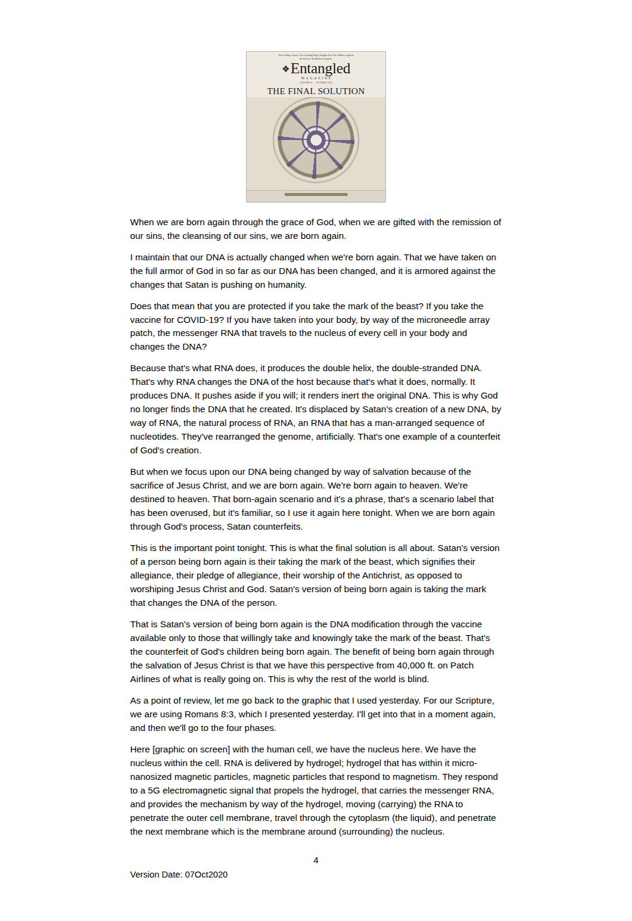Your Unique Source For Leading-Edge Insights Into The Hidden Aspects
Of Science & Biblical Scripture
❖Entangled
MAGAZINE
VOLUME 01 · OCTOBER 2020
THE FINAL SOLUTION
When we are born again through the grace of God, when we are gifted with the remission of our sins, the cleansing of our sins, we are born again.
I maintain that our DNA is actually changed when we're born again. That we have taken on the full armor of God in so far as our DNA has been changed, and it is armored against the changes that Satan is pushing on humanity.
Does that mean that you are protected if you take the mark of the beast? If you take the vaccine for COVID-19? If you have taken into your body, by way of the microneedle array patch, the messenger RNA that travels to the nucleus of every cell in your body and changes the DNA?
Because that's what RNA does, it produces the double helix, the double-stranded DNA. That's why RNA changes the DNA of the host because that's what it does, normally. It produces DNA. It pushes aside if you will; it renders inert the original DNA. This is why God no longer finds the DNA that he created. It's displaced by Satan’s creation of a new DNA, by way of RNA, the natural process of RNA, an RNA that has a man-arranged sequence of nucleotides. They've rearranged the genome, artificially. That's one example of a counterfeit of God's creation.
But when we focus upon our DNA being changed by way of salvation because of the sacrifice of Jesus Christ, and we are born again. We're born again to heaven. We're destined to heaven. That born-again scenario and it's a phrase, that's a scenario label that has been overused, but it's familiar, so I use it again here tonight. When we are born again through God's process, Satan counterfeits.
This is the important point tonight. This is what the final solution is all about. Satan's version of a person being born again is their taking the mark of the beast, which signifies their allegiance, their pledge of allegiance, their worship of the Antichrist, as opposed to worshiping Jesus Christ and God. Satan's version of being born again is taking the mark that changes the DNA of the person.
That is Satan's version of being born again is the DNA modification through the vaccine available only to those that willingly take and knowingly take the mark of the beast. That's the counterfeit of God's children being born again. The benefit of being born again through the salvation of Jesus Christ is that we have this perspective from 40,000 ft. on Patch Airlines of what is really going on. This is why the rest of the world is blind.
As a point of review, let me go back to the graphic that I used yesterday. For our Scripture, we are using Romans 8:3, which I presented yesterday. I'll get into that in a moment again, and then we'll go to the four phases.
Here [graphic on screen] with the human cell, we have the nucleus here. We have the nucleus within the cell. RNA is delivered by hydrogel; hydrogel that has within it micro-nanosized magnetic particles, magnetic particles that respond to magnetism. They respond to a 5G electromagnetic signal that propels the hydrogel, that carries the messenger RNA, and provides the mechanism by way of the hydrogel, moving (carrying) the RNA to penetrate the outer cell membrane, travel through the cytoplasm (the liquid), and penetrate the next membrane which is the membrane around (surrounding) the nucleus.
4
Version Date: 07Oct2020